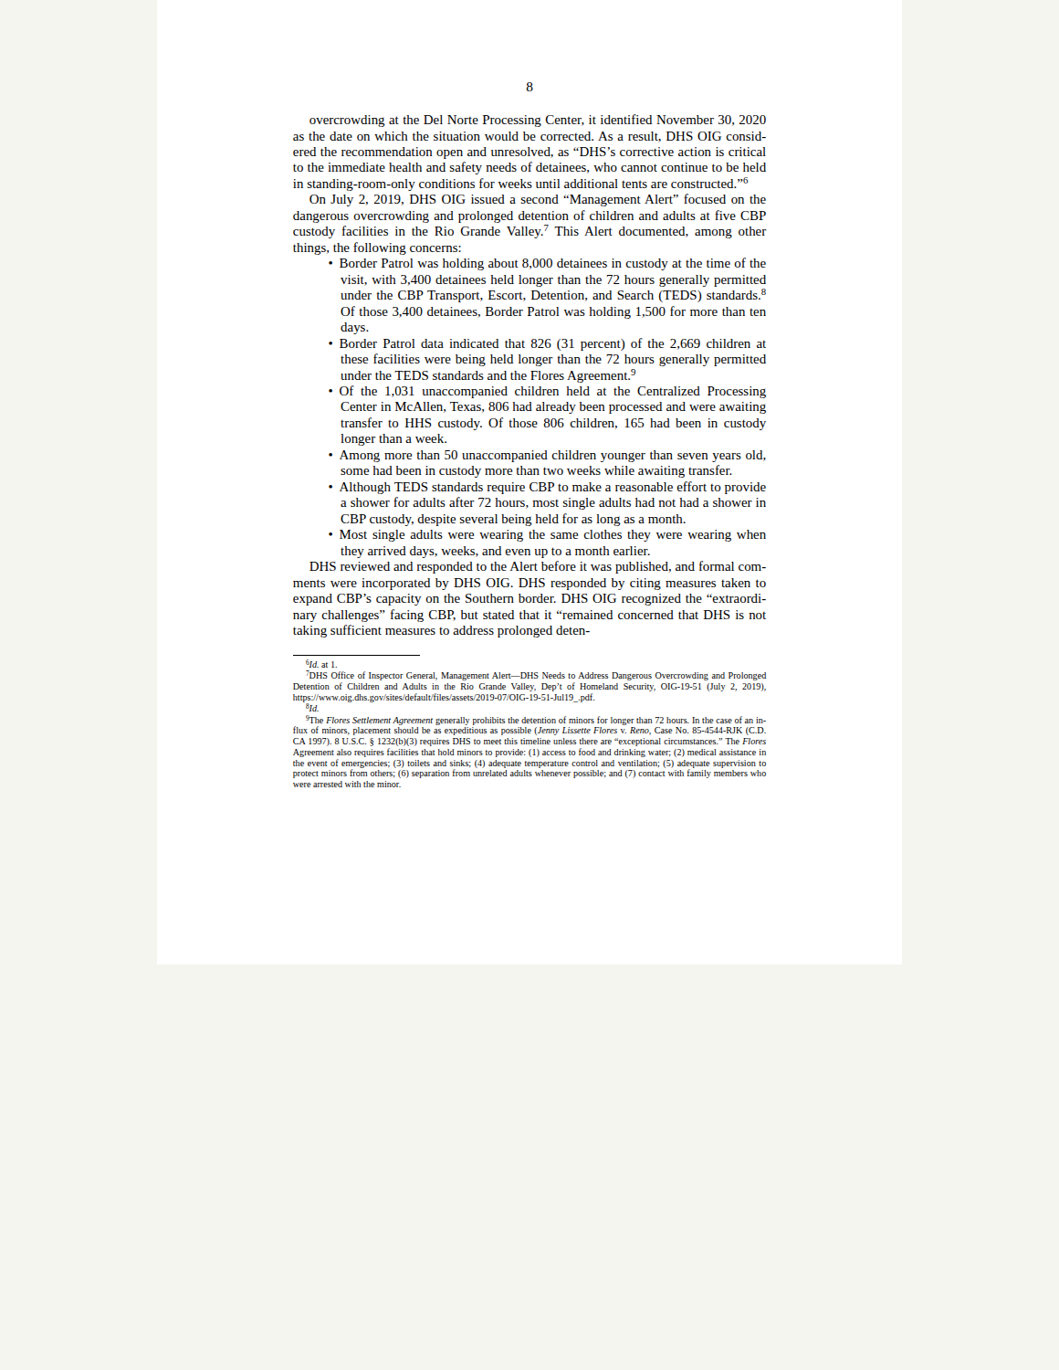8
overcrowding at the Del Norte Processing Center, it identified November 30, 2020 as the date on which the situation would be corrected. As a result, DHS OIG considered the recommendation open and unresolved, as “DHS’s corrective action is critical to the immediate health and safety needs of detainees, who cannot continue to be held in standing-room-only conditions for weeks until additional tents are constructed.”6
On July 2, 2019, DHS OIG issued a second “Management Alert” focused on the dangerous overcrowding and prolonged detention of children and adults at five CBP custody facilities in the Rio Grande Valley.7 This Alert documented, among other things, the following concerns:
Border Patrol was holding about 8,000 detainees in custody at the time of the visit, with 3,400 detainees held longer than the 72 hours generally permitted under the CBP Transport, Escort, Detention, and Search (TEDS) standards.8 Of those 3,400 detainees, Border Patrol was holding 1,500 for more than ten days.
Border Patrol data indicated that 826 (31 percent) of the 2,669 children at these facilities were being held longer than the 72 hours generally permitted under the TEDS standards and the Flores Agreement.9
Of the 1,031 unaccompanied children held at the Centralized Processing Center in McAllen, Texas, 806 had already been processed and were awaiting transfer to HHS custody. Of those 806 children, 165 had been in custody longer than a week.
Among more than 50 unaccompanied children younger than seven years old, some had been in custody more than two weeks while awaiting transfer.
Although TEDS standards require CBP to make a reasonable effort to provide a shower for adults after 72 hours, most single adults had not had a shower in CBP custody, despite several being held for as long as a month.
Most single adults were wearing the same clothes they were wearing when they arrived days, weeks, and even up to a month earlier.
DHS reviewed and responded to the Alert before it was published, and formal comments were incorporated by DHS OIG. DHS responded by citing measures taken to expand CBP’s capacity on the Southern border. DHS OIG recognized the “extraordinary challenges” facing CBP, but stated that it “remained concerned that DHS is not taking sufficient measures to address prolonged deten-
6Id. at 1.
7DHS Office of Inspector General, Management Alert—DHS Needs to Address Dangerous Overcrowding and Prolonged Detention of Children and Adults in the Rio Grande Valley, Dep’t of Homeland Security, OIG-19-51 (July 2, 2019), https://www.oig.dhs.gov/sites/default/files/assets/2019-07/OIG-19-51-Jul19_.pdf.
8Id.
9The Flores Settlement Agreement generally prohibits the detention of minors for longer than 72 hours. In the case of an influx of minors, placement should be as expeditious as possible (Jenny Lissette Flores v. Reno, Case No. 85-4544-RJK (C.D. CA 1997). 8 U.S.C. § 1232(b)(3) requires DHS to meet this timeline unless there are “exceptional circumstances.” The Flores Agreement also requires facilities that hold minors to provide: (1) access to food and drinking water; (2) medical assistance in the event of emergencies; (3) toilets and sinks; (4) adequate temperature control and ventilation; (5) adequate supervision to protect minors from others; (6) separation from unrelated adults whenever possible; and (7) contact with family members who were arrested with the minor.